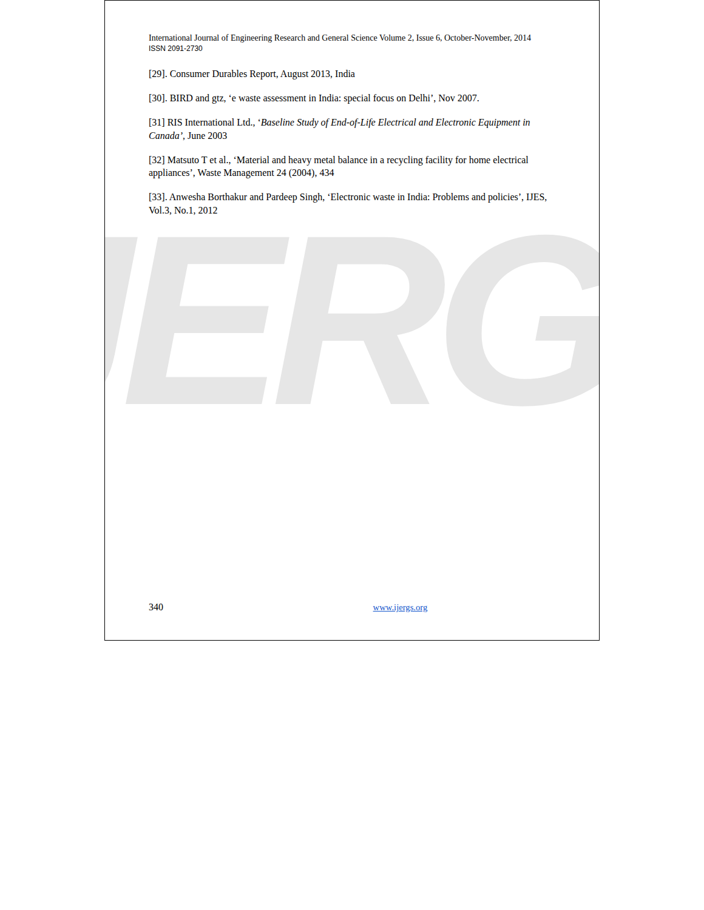IJERGS
International Journal of Engineering Research and General Science Volume 2, Issue 6, October-November, 2014
ISSN 2091-2730
[29]. Consumer Durables Report, August 2013, India
[30]. BIRD and gtz, ‘e waste assessment in India: special focus on Delhi’, Nov 2007.
[31] RIS International Ltd., ‘Baseline Study of End-of-Life Electrical and Electronic Equipment in Canada’, June 2003
[32] Matsuto T et al., ‘Material and heavy metal balance in a recycling facility for home electrical appliances’, Waste Management 24 (2004), 434
[33]. Anwesha Borthakur and Pardeep Singh, ‘Electronic waste in India: Problems and policies’, IJES, Vol.3, No.1, 2012
340 www.ijergs.org